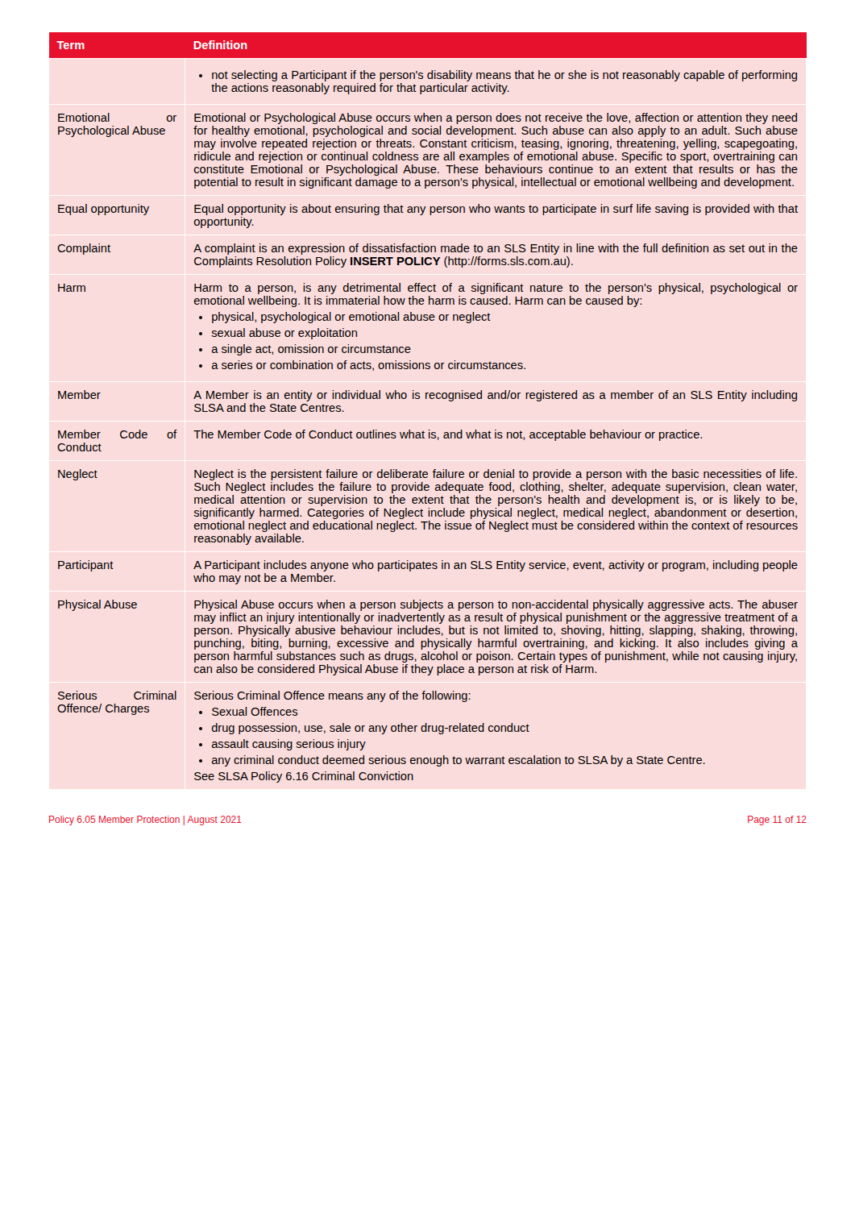| Term | Definition |
| --- | --- |
| | not selecting a Participant if the person's disability means that he or she is not reasonably capable of performing the actions reasonably required for that particular activity. |
| Emotional or Psychological Abuse | Emotional or Psychological Abuse occurs when a person does not receive the love, affection or attention they need for healthy emotional, psychological and social development. Such abuse can also apply to an adult. Such abuse may involve repeated rejection or threats. Constant criticism, teasing, ignoring, threatening, yelling, scapegoating, ridicule and rejection or continual coldness are all examples of emotional abuse. Specific to sport, overtraining can constitute Emotional or Psychological Abuse. These behaviours continue to an extent that results or has the potential to result in significant damage to a person's physical, intellectual or emotional wellbeing and development. |
| Equal opportunity | Equal opportunity is about ensuring that any person who wants to participate in surf life saving is provided with that opportunity. |
| Complaint | A complaint is an expression of dissatisfaction made to an SLS Entity in line with the full definition as set out in the Complaints Resolution Policy INSERT POLICY (http://forms.sls.com.au). |
| Harm | Harm to a person, is any detrimental effect of a significant nature to the person's physical, psychological or emotional wellbeing. It is immaterial how the harm is caused. Harm can be caused by: physical, psychological or emotional abuse or neglect sexual abuse or exploitation a single act, omission or circumstance a series or combination of acts, omissions or circumstances. |
| Member | A Member is an entity or individual who is recognised and/or registered as a member of an SLS Entity including SLSA and the State Centres. |
| Member Code of Conduct | The Member Code of Conduct outlines what is, and what is not, acceptable behaviour or practice. |
| Neglect | Neglect is the persistent failure or deliberate failure or denial to provide a person with the basic necessities of life. Such Neglect includes the failure to provide adequate food, clothing, shelter, adequate supervision, clean water, medical attention or supervision to the extent that the person's health and development is, or is likely to be, significantly harmed. Categories of Neglect include physical neglect, medical neglect, abandonment or desertion, emotional neglect and educational neglect. The issue of Neglect must be considered within the context of resources reasonably available. |
| Participant | A Participant includes anyone who participates in an SLS Entity service, event, activity or program, including people who may not be a Member. |
| Physical Abuse | Physical Abuse occurs when a person subjects a person to non-accidental physically aggressive acts. The abuser may inflict an injury intentionally or inadvertently as a result of physical punishment or the aggressive treatment of a person. Physically abusive behaviour includes, but is not limited to, shoving, hitting, slapping, shaking, throwing, punching, biting, burning, excessive and physically harmful overtraining, and kicking. It also includes giving a person harmful substances such as drugs, alcohol or poison. Certain types of punishment, while not causing injury, can also be considered Physical Abuse if they place a person at risk of Harm. |
| Serious Criminal Offence/ Charges | Serious Criminal Offence means any of the following: Sexual Offences drug possession, use, sale or any other drug-related conduct assault causing serious injury any criminal conduct deemed serious enough to warrant escalation to SLSA by a State Centre. See SLSA Policy 6.16 Criminal Conviction |
Policy 6.05 Member Protection | August 2021 Page 11 of 12